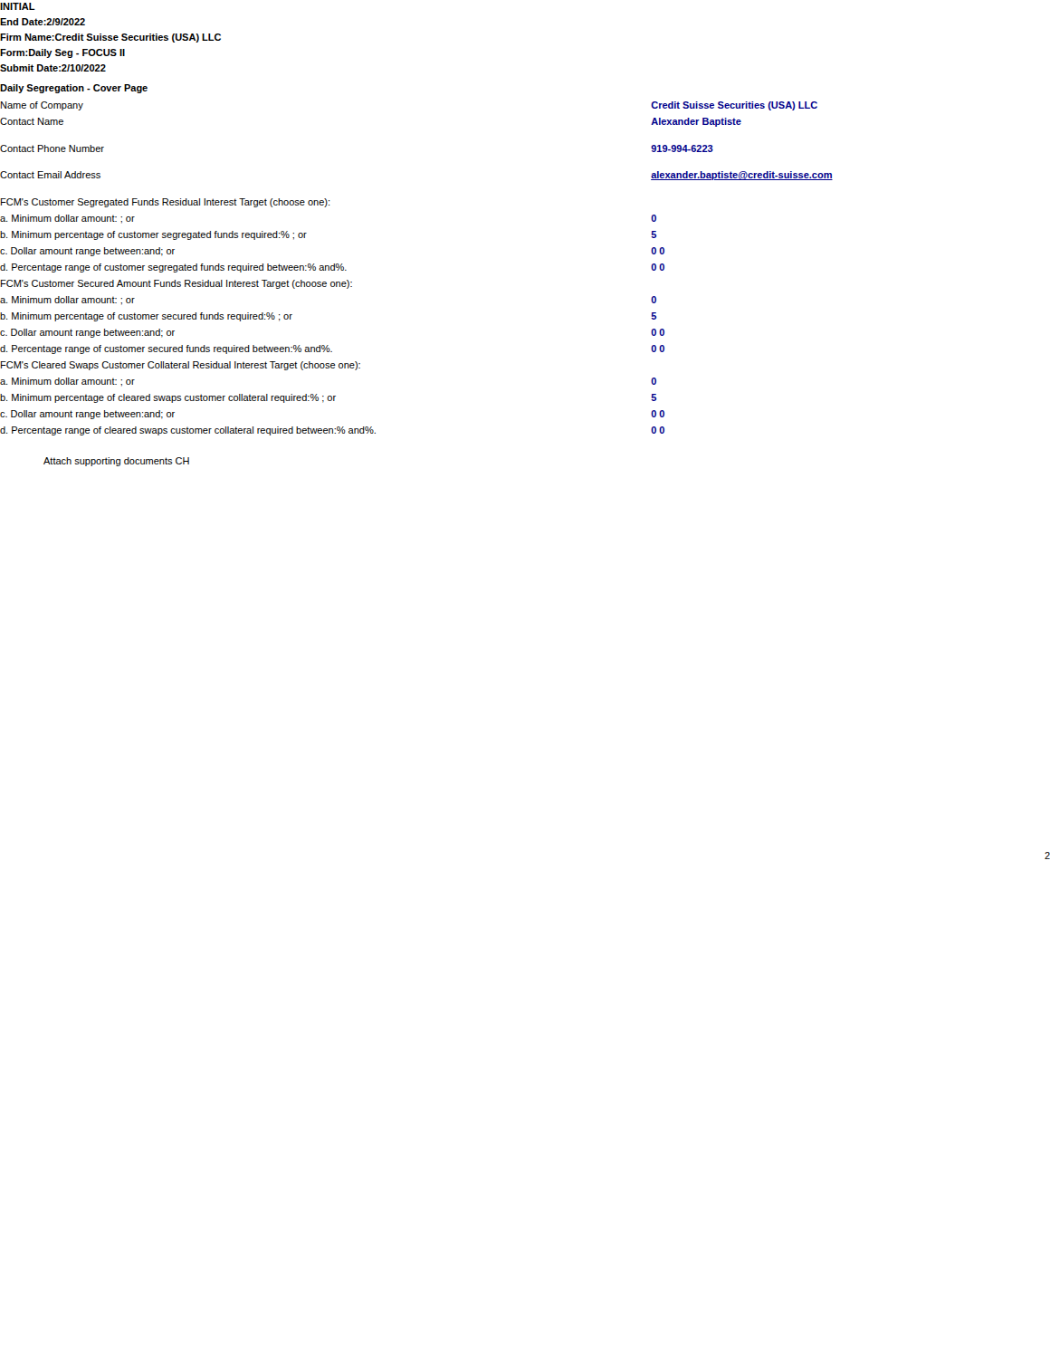INITIAL
End Date:2/9/2022
Firm Name:Credit Suisse Securities (USA) LLC
Form:Daily Seg - FOCUS II
Submit Date:2/10/2022
Daily Segregation - Cover Page
| Name of Company | Credit Suisse Securities (USA) LLC |
| Contact Name | Alexander Baptiste |
| Contact Phone Number | 919-994-6223 |
| Contact Email Address | alexander.baptiste@credit-suisse.com |
| FCM's Customer Segregated Funds Residual Interest Target (choose one): |
| a. Minimum dollar amount: ; or | 0 |
| b. Minimum percentage of customer segregated funds required:% ; or | 5 |
| c. Dollar amount range between:and; or | 0 0 |
| d. Percentage range of customer segregated funds required between:% and%. | 0 0 |
| FCM's Customer Secured Amount Funds Residual Interest Target (choose one): |
| a. Minimum dollar amount: ; or | 0 |
| b. Minimum percentage of customer secured funds required:% ; or | 5 |
| c. Dollar amount range between:and; or | 0 0 |
| d. Percentage range of customer secured funds required between:% and%. | 0 0 |
| FCM's Cleared Swaps Customer Collateral Residual Interest Target (choose one): |
| a. Minimum dollar amount: ; or | 0 |
| b. Minimum percentage of cleared swaps customer collateral required:% ; or | 5 |
| c. Dollar amount range between:and; or | 0 0 |
| d. Percentage range of cleared swaps customer collateral required between:% and%. | 0 0 |
Attach supporting documents CH
2